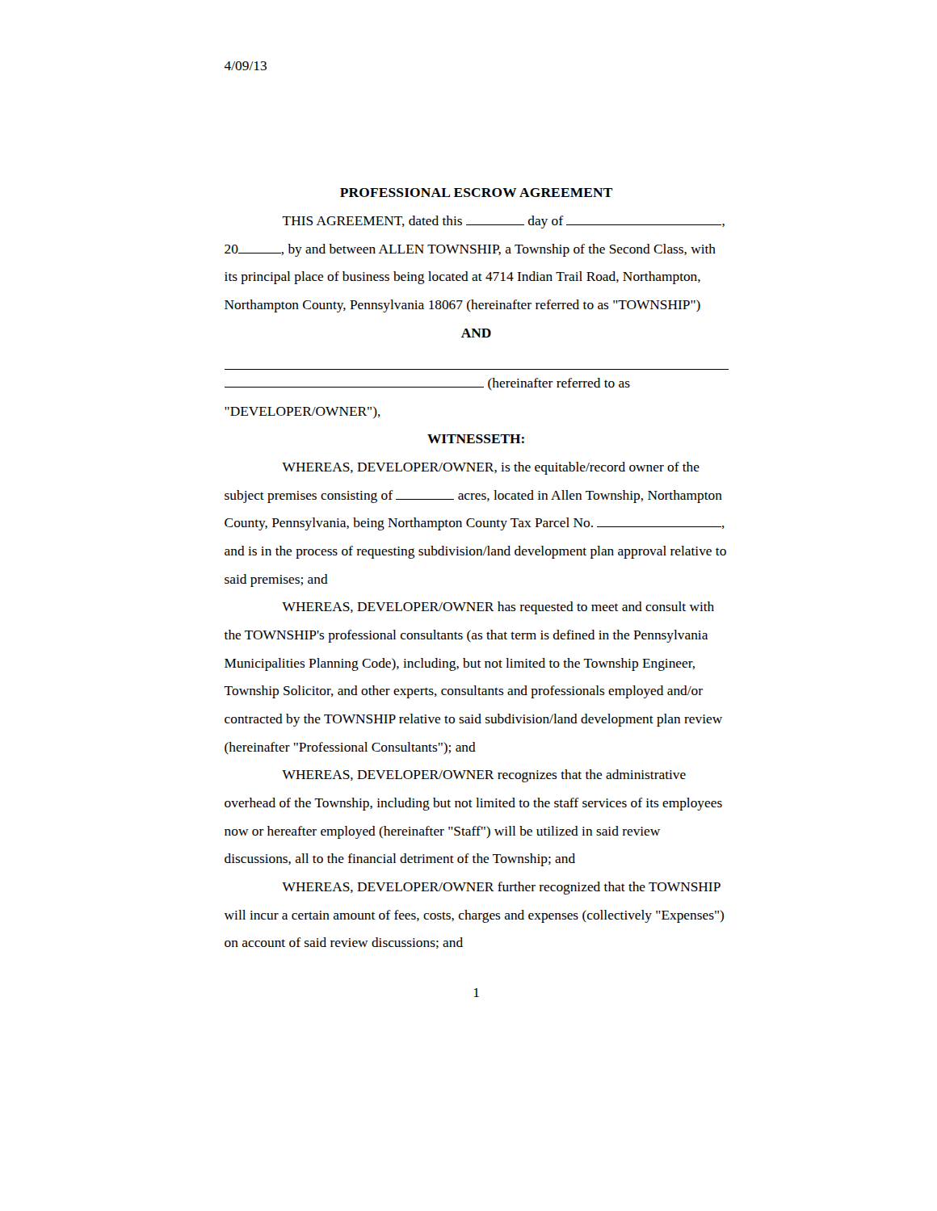4/09/13
PROFESSIONAL ESCROW AGREEMENT
THIS AGREEMENT, dated this day of , 20 , by and between ALLEN TOWNSHIP, a Township of the Second Class, with its principal place of business being located at 4714 Indian Trail Road, Northampton, Northampton County, Pennsylvania 18067 (hereinafter referred to as "TOWNSHIP")
AND
(hereinafter referred to as "DEVELOPER/OWNER"),
WITNESSETH:
WHEREAS, DEVELOPER/OWNER, is the equitable/record owner of the subject premises consisting of acres, located in Allen Township, Northampton County, Pennsylvania, being Northampton County Tax Parcel No. , and is in the process of requesting subdivision/land development plan approval relative to said premises; and
WHEREAS, DEVELOPER/OWNER has requested to meet and consult with the TOWNSHIP's professional consultants (as that term is defined in the Pennsylvania Municipalities Planning Code), including, but not limited to the Township Engineer, Township Solicitor, and other experts, consultants and professionals employed and/or contracted by the TOWNSHIP relative to said subdivision/land development plan review (hereinafter "Professional Consultants"); and
WHEREAS, DEVELOPER/OWNER recognizes that the administrative overhead of the Township, including but not limited to the staff services of its employees now or hereafter employed (hereinafter "Staff") will be utilized in said review discussions, all to the financial detriment of the Township; and
WHEREAS, DEVELOPER/OWNER further recognized that the TOWNSHIP will incur a certain amount of fees, costs, charges and expenses (collectively "Expenses") on account of said review discussions; and
1